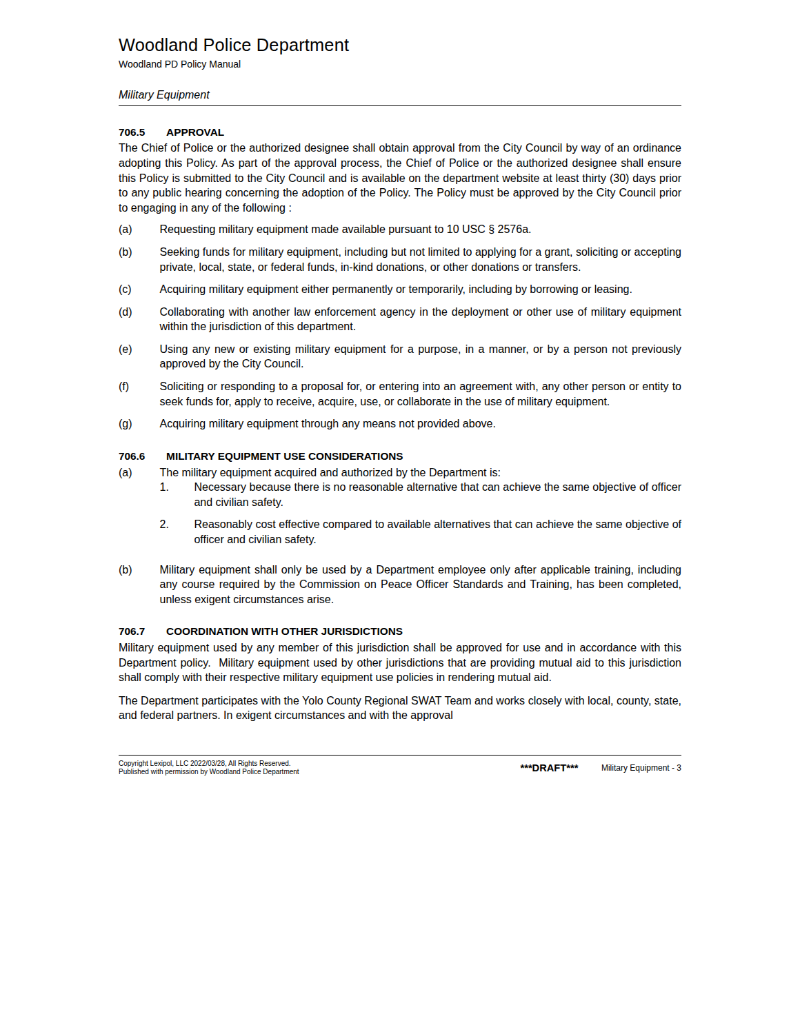Woodland Police Department
Woodland PD Policy Manual
Military Equipment
706.5 APPROVAL
The Chief of Police or the authorized designee shall obtain approval from the City Council by way of an ordinance adopting this Policy. As part of the approval process, the Chief of Police or the authorized designee shall ensure this Policy is submitted to the City Council and is available on the department website at least thirty (30) days prior to any public hearing concerning the adoption of the Policy. The Policy must be approved by the City Council prior to engaging in any of the following :
(a) Requesting military equipment made available pursuant to 10 USC § 2576a.
(b) Seeking funds for military equipment, including but not limited to applying for a grant, soliciting or accepting private, local, state, or federal funds, in-kind donations, or other donations or transfers.
(c) Acquiring military equipment either permanently or temporarily, including by borrowing or leasing.
(d) Collaborating with another law enforcement agency in the deployment or other use of military equipment within the jurisdiction of this department.
(e) Using any new or existing military equipment for a purpose, in a manner, or by a person not previously approved by the City Council.
(f) Soliciting or responding to a proposal for, or entering into an agreement with, any other person or entity to seek funds for, apply to receive, acquire, use, or collaborate in the use of military equipment.
(g) Acquiring military equipment through any means not provided above.
706.6 MILITARY EQUIPMENT USE CONSIDERATIONS
(a) The military equipment acquired and authorized by the Department is:
1. Necessary because there is no reasonable alternative that can achieve the same objective of officer and civilian safety.
2. Reasonably cost effective compared to available alternatives that can achieve the same objective of officer and civilian safety.
(b) Military equipment shall only be used by a Department employee only after applicable training, including any course required by the Commission on Peace Officer Standards and Training, has been completed, unless exigent circumstances arise.
706.7 COORDINATION WITH OTHER JURISDICTIONS
Military equipment used by any member of this jurisdiction shall be approved for use and in accordance with this Department policy. Military equipment used by other jurisdictions that are providing mutual aid to this jurisdiction shall comply with their respective military equipment use policies in rendering mutual aid.
The Department participates with the Yolo County Regional SWAT Team and works closely with local, county, state, and federal partners. In exigent circumstances and with the approval
Copyright Lexipol, LLC 2022/03/28, All Rights Reserved.
Published with permission by Woodland Police Department
***DRAFT***
Military Equipment - 3